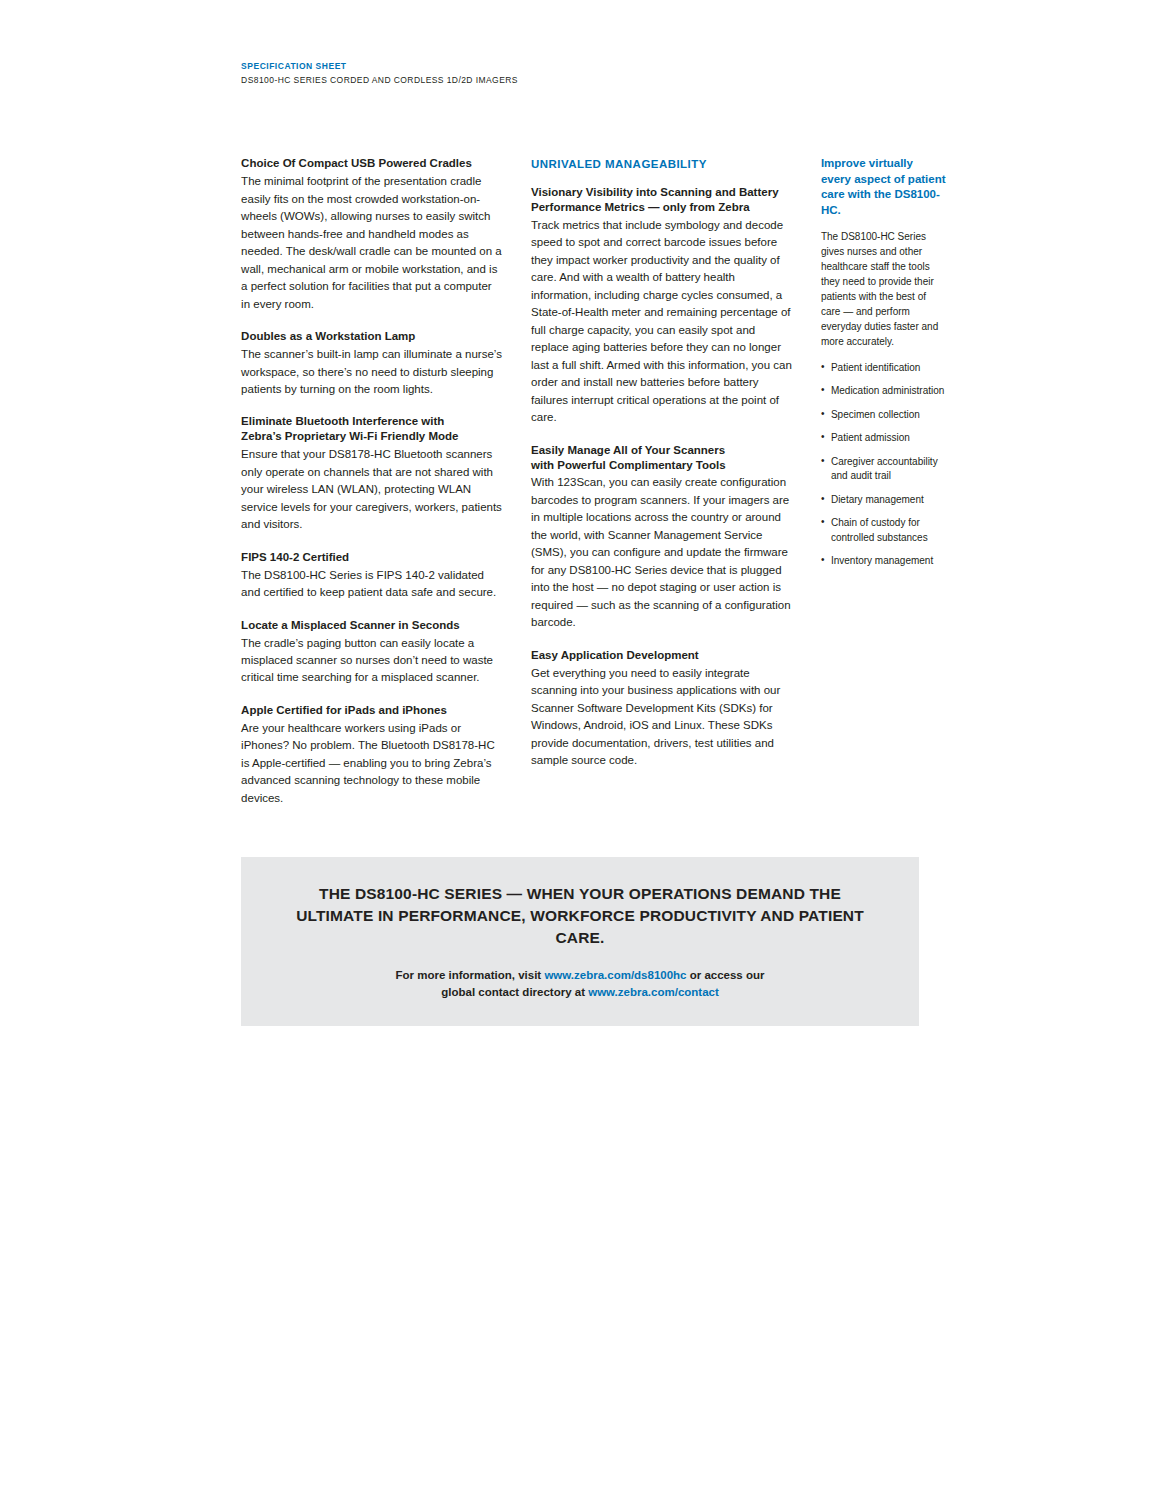Specification Sheet
DS8100-HC Series Corded and Cordless 1D/2D Imagers
Choice Of Compact USB Powered Cradles
The minimal footprint of the presentation cradle easily fits on the most crowded workstation-on-wheels (WOWs), allowing nurses to easily switch between hands-free and handheld modes as needed. The desk/wall cradle can be mounted on a wall, mechanical arm or mobile workstation, and is a perfect solution for facilities that put a computer in every room.
Doubles as a Workstation Lamp
The scanner’s built-in lamp can illuminate a nurse’s workspace, so there’s no need to disturb sleeping patients by turning on the room lights.
Eliminate Bluetooth Interference with
Zebra’s Proprietary Wi-Fi Friendly Mode
Ensure that your DS8178-HC Bluetooth scanners only operate on channels that are not shared with your wireless LAN (WLAN), protecting WLAN service levels for your caregivers, workers, patients and visitors.
FIPS 140-2 Certified
The DS8100-HC Series is FIPS 140-2 validated and certified to keep patient data safe and secure.
Locate a Misplaced Scanner in Seconds
The cradle’s paging button can easily locate a misplaced scanner so nurses don’t need to waste critical time searching for a misplaced scanner.
Apple Certified for iPads and iPhones
Are your healthcare workers using iPads or iPhones? No problem. The Bluetooth DS8178-HC is Apple-certified — enabling you to bring Zebra’s advanced scanning technology to these mobile devices.
Unrivaled Manageability
Visionary Visibility into Scanning and Battery Performance Metrics — only from Zebra
Track metrics that include symbology and decode speed to spot and correct barcode issues before they impact worker productivity and the quality of care. And with a wealth of battery health information, including charge cycles consumed, a State-of-Health meter and remaining percentage of full charge capacity, you can easily spot and replace aging batteries before they can no longer last a full shift. Armed with this information, you can order and install new batteries before battery failures interrupt critical operations at the point of care.
Easily Manage All of Your Scanners
with Powerful Complimentary Tools
With 123Scan, you can easily create configuration barcodes to program scanners. If your imagers are in multiple locations across the country or around the world, with Scanner Management Service (SMS), you can configure and update the firmware for any DS8100-HC Series device that is plugged into the host — no depot staging or user action is required — such as the scanning of a configuration barcode.
Easy Application Development
Get everything you need to easily integrate scanning into your business applications with our Scanner Software Development Kits (SDKs) for Windows, Android, iOS and Linux. These SDKs provide documentation, drivers, test utilities and sample source code.
Improve virtually every aspect of patient care with the DS8100-HC.
The DS8100-HC Series gives nurses and other healthcare staff the tools they need to provide their patients with the best of care — and perform everyday duties faster and more accurately.
Patient identification
Medication administration
Specimen collection
Patient admission
Caregiver accountability and audit trail
Dietary management
Chain of custody for controlled substances
Inventory management
The DS8100-HC Series — when your operations demand the ultimate in performance, workforce productivity and patient care.
For more information, visit www.zebra.com/ds8100hc or access our
global contact directory at www.zebra.com/contact